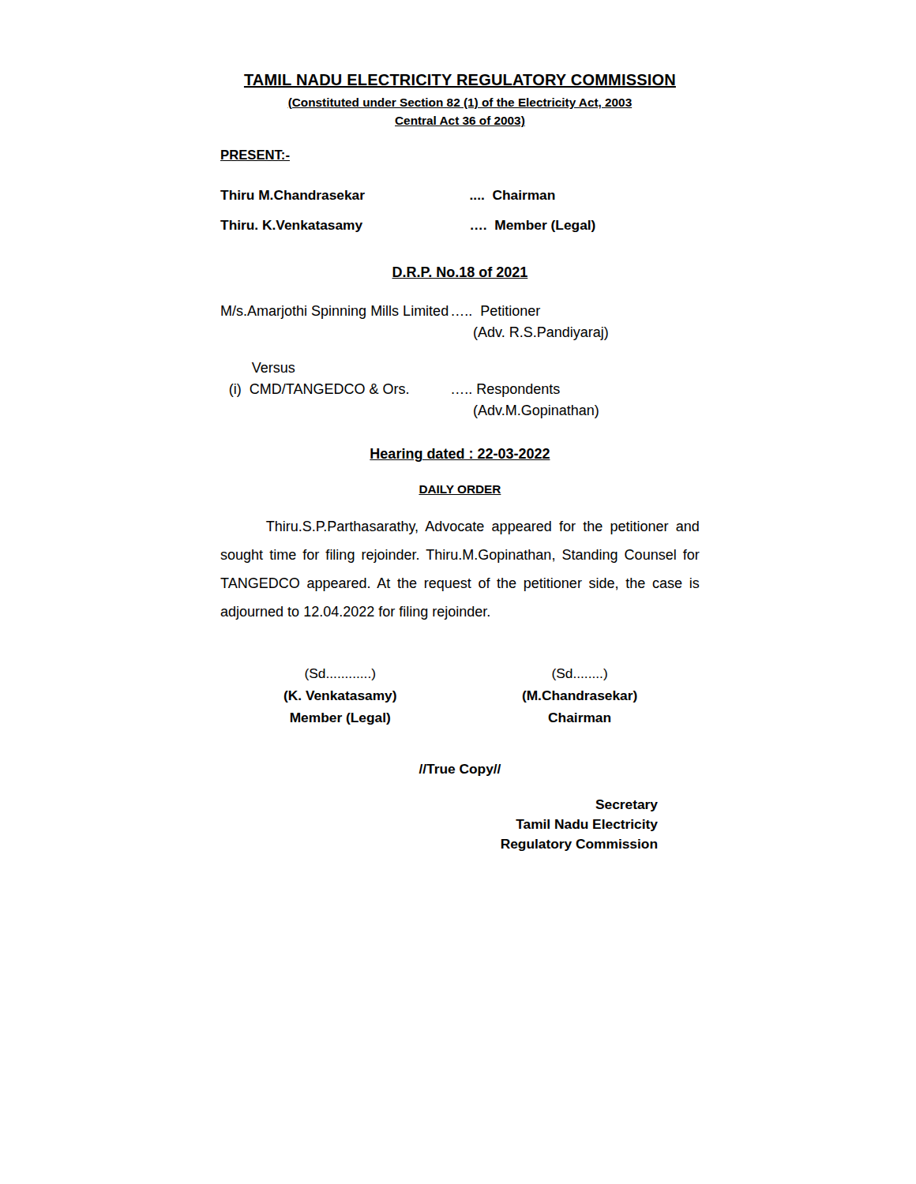TAMIL NADU ELECTRICITY REGULATORY COMMISSION
(Constituted under Section 82 (1) of the Electricity Act, 2003
Central Act 36 of 2003)
PRESENT:-
| Thiru M.Chandrasekar | .... Chairman |
| Thiru. K.Venkatasamy | …. Member (Legal) |
D.R.P. No.18 of 2021
| M/s.Amarjothi Spinning Mills Limited | ….. Petitioner (Adv. R.S.Pandiyaraj) |
| Versus | |
| (i) CMD/TANGEDCO & Ors. | ….. Respondents (Adv.M.Gopinathan) |
Hearing dated : 22-03-2022
DAILY ORDER
Thiru.S.P.Parthasarathy, Advocate appeared for the petitioner and sought time for filing rejoinder. Thiru.M.Gopinathan, Standing Counsel for TANGEDCO appeared. At the request of the petitioner side, the case is adjourned to 12.04.2022 for filing rejoinder.
| (Sd............) | (Sd........) |
| (K. Venkatasamy) | (M.Chandrasekar) |
| Member (Legal) | Chairman |
//True Copy//
Secretary
Tamil Nadu Electricity
Regulatory Commission